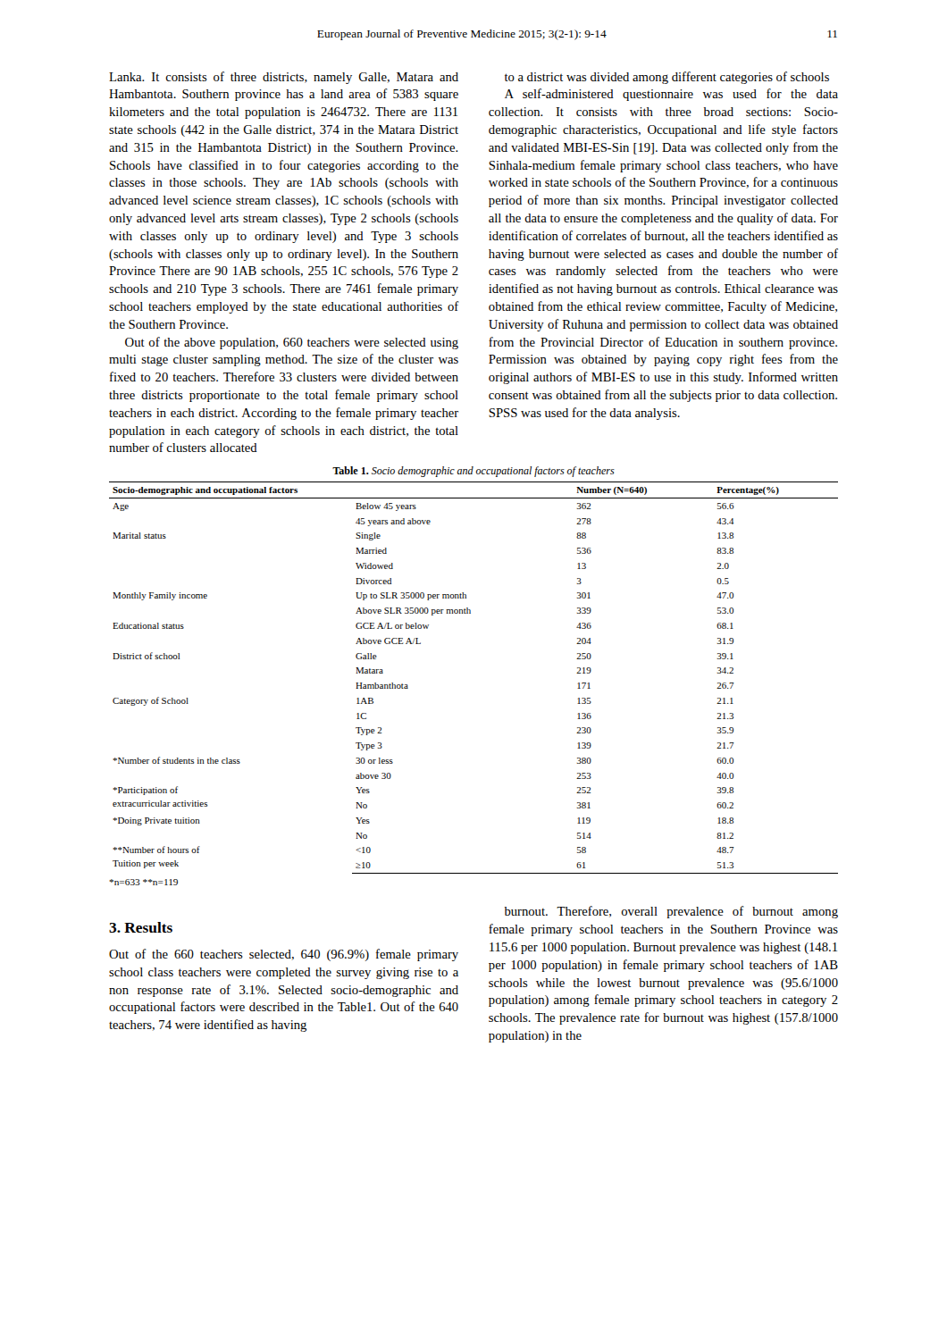European Journal of Preventive Medicine 2015; 3(2-1): 9-14
11
Lanka. It consists of three districts, namely Galle, Matara and Hambantota. Southern province has a land area of 5383 square kilometers and the total population is 2464732. There are 1131 state schools (442 in the Galle district, 374 in the Matara District and 315 in the Hambantota District) in the Southern Province. Schools have classified in to four categories according to the classes in those schools. They are 1Ab schools (schools with advanced level science stream classes), 1C schools (schools with only advanced level arts stream classes), Type 2 schools (schools with classes only up to ordinary level) and Type 3 schools (schools with classes only up to ordinary level). In the Southern Province There are 90 1AB schools, 255 1C schools, 576 Type 2 schools and 210 Type 3 schools. There are 7461 female primary school teachers employed by the state educational authorities of the Southern Province.
Out of the above population, 660 teachers were selected using multi stage cluster sampling method. The size of the cluster was fixed to 20 teachers. Therefore 33 clusters were divided between three districts proportionate to the total female primary school teachers in each district. According to the female primary teacher population in each category of schools in each district, the total number of clusters allocated
to a district was divided among different categories of schools
A self-administered questionnaire was used for the data collection. It consists with three broad sections: Socio-demographic characteristics, Occupational and life style factors and validated MBI-ES-Sin [19]. Data was collected only from the Sinhala-medium female primary school class teachers, who have worked in state schools of the Southern Province, for a continuous period of more than six months. Principal investigator collected all the data to ensure the completeness and the quality of data. For identification of correlates of burnout, all the teachers identified as having burnout were selected as cases and double the number of cases was randomly selected from the teachers who were identified as not having burnout as controls. Ethical clearance was obtained from the ethical review committee, Faculty of Medicine, University of Ruhuna and permission to collect data was obtained from the Provincial Director of Education in southern province. Permission was obtained by paying copy right fees from the original authors of MBI-ES to use in this study. Informed written consent was obtained from all the subjects prior to data collection. SPSS was used for the data analysis.
Table 1. Socio demographic and occupational factors of teachers
| Socio-demographic and occupational factors | Number (N=640) | Percentage(%) |
| --- | --- | --- |
| Age | Below 45 years | 362 | 56.6 |
| 45 years and above | 278 | 43.4 |
| Marital status | Single | 88 | 13.8 |
| Married | 536 | 83.8 |
| Widowed | 13 | 2.0 |
| Divorced | 3 | 0.5 |
| Monthly Family income | Up to SLR 35000 per month | 301 | 47.0 |
| Above SLR 35000 per month | 339 | 53.0 |
| Educational status | GCE A/L or below | 436 | 68.1 |
| Above GCE A/L | 204 | 31.9 |
| District of school | Galle | 250 | 39.1 |
| Matara | 219 | 34.2 |
| Hambanthota | 171 | 26.7 |
| Category of School | 1AB | 135 | 21.1 |
| 1C | 136 | 21.3 |
| Type 2 | 230 | 35.9 |
| Type 3 | 139 | 21.7 |
| *Number of students in the class | 30 or less | 380 | 60.0 |
| above 30 | 253 | 40.0 |
| *Participation of extracurricular activities | Yes | 252 | 39.8 |
| No | 381 | 60.2 |
| *Doing Private tuition | Yes | 119 | 18.8 |
| No | 514 | 81.2 |
| **Number of hours of Tuition per week | <10 | 58 | 48.7 |
| ≥10 | 61 | 51.3 |
*n=633 **n=119
3. Results
Out of the 660 teachers selected, 640 (96.9%) female primary school class teachers were completed the survey giving rise to a non response rate of 3.1%. Selected socio-demographic and occupational factors were described in the Table1. Out of the 640 teachers, 74 were identified as having
burnout. Therefore, overall prevalence of burnout among female primary school teachers in the Southern Province was 115.6 per 1000 population. Burnout prevalence was highest (148.1 per 1000 population) in female primary school teachers of 1AB schools while the lowest burnout prevalence was (95.6/1000 population) among female primary school teachers in category 2 schools. The prevalence rate for burnout was highest (157.8/1000 population) in the